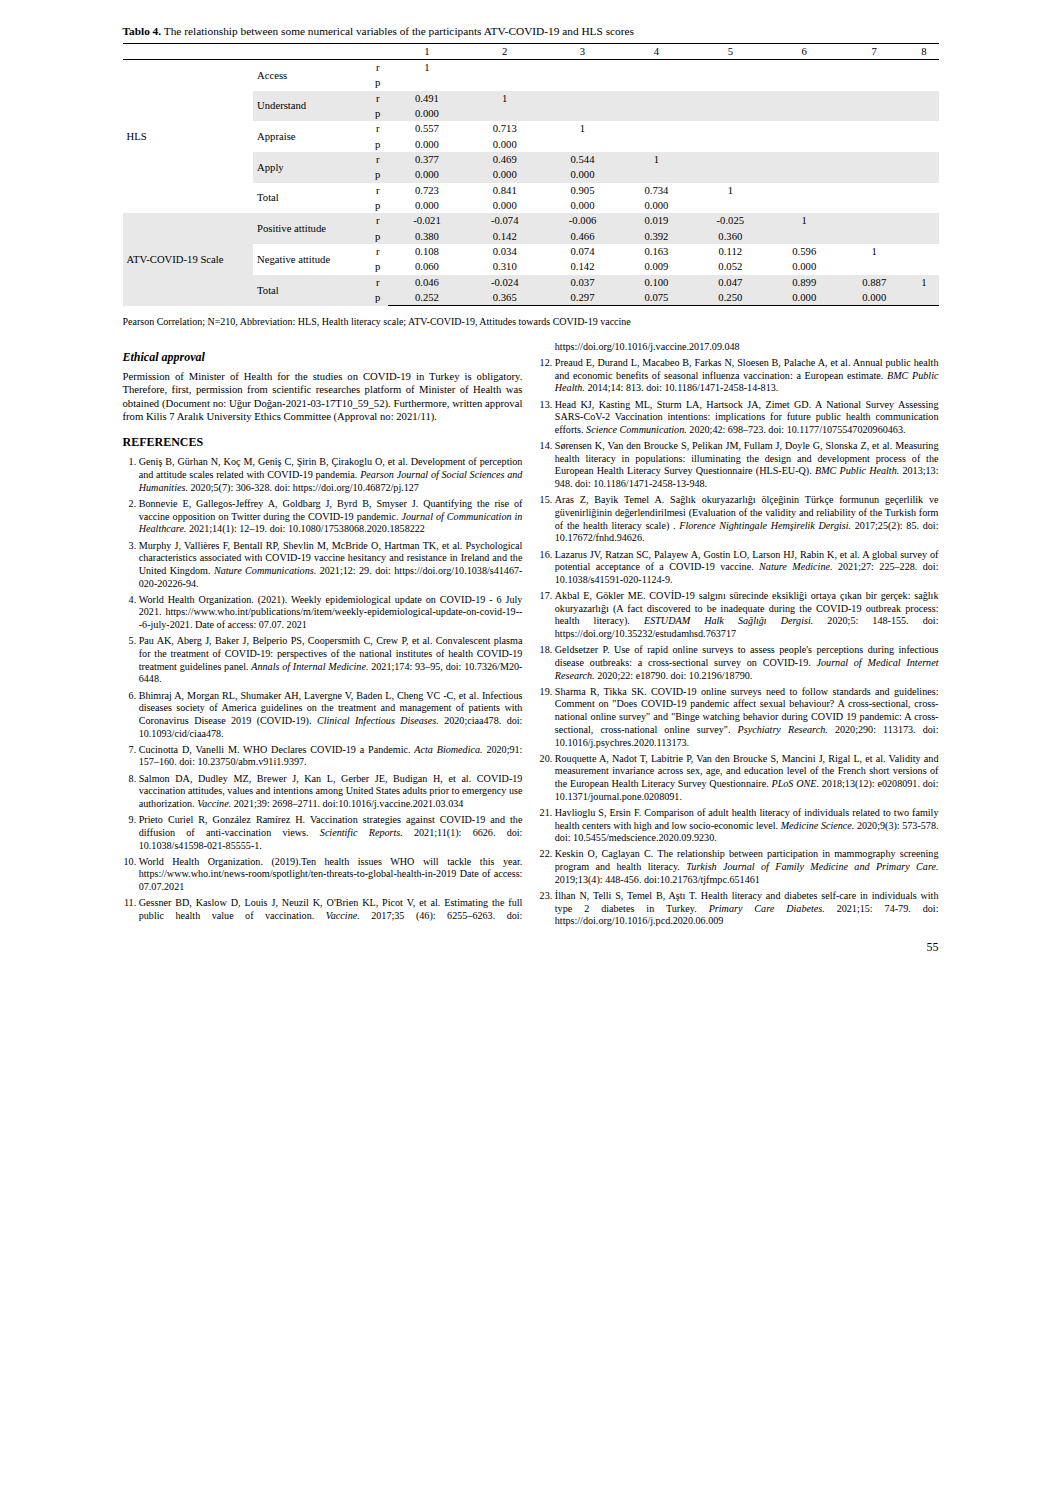Tablo 4. The relationship between some numerical variables of the participants ATV-COVID-19 and HLS scores
| | | | 1 | 2 | 3 | 4 | 5 | 6 | 7 | 8 |
| --- | --- | --- | --- | --- | --- | --- | --- | --- | --- | --- |
| HLS | Access | r | 1 | | | | | | | |
| p | | | | | | | | |
| Understand | r | 0.491 | 1 | | | | | | |
| p | 0.000 | | | | | | | |
| Appraise | r | 0.557 | 0.713 | 1 | | | | | |
| p | 0.000 | 0.000 | | | | | | |
| Apply | r | 0.377 | 0.469 | 0.544 | 1 | | | | |
| p | 0.000 | 0.000 | 0.000 | | | | | |
| Total | r | 0.723 | 0.841 | 0.905 | 0.734 | 1 | | | |
| p | 0.000 | 0.000 | 0.000 | 0.000 | | | | |
| ATV-COVID-19 Scale | Positive attitude | r | -0.021 | -0.074 | -0.006 | 0.019 | -0.025 | 1 | | |
| p | 0.380 | 0.142 | 0.466 | 0.392 | 0.360 | | | |
| Negative attitude | r | 0.108 | 0.034 | 0.074 | 0.163 | 0.112 | 0.596 | 1 | |
| p | 0.060 | 0.310 | 0.142 | 0.009 | 0.052 | 0.000 | | |
| Total | r | 0.046 | -0.024 | 0.037 | 0.100 | 0.047 | 0.899 | 0.887 | 1 |
| p | 0.252 | 0.365 | 0.297 | 0.075 | 0.250 | 0.000 | 0.000 | |
Pearson Correlation; N=210, Abbreviation: HLS, Health literacy scale; ATV-COVID-19, Attitudes towards COVID-19 vaccine
Ethical approval
Permission of Minister of Health for the studies on COVID-19 in Turkey is obligatory. Therefore, first, permission from scientific researches platform of Minister of Health was obtained (Document no: Uğur Doğan-2021-03-17T10_59_52). Furthermore, written approval from Kilis 7 Aralık University Ethics Committee (Approval no: 2021/11).
REFERENCES
Geniş B, Gürhan N, Koç M, Geniş C, Şirin B, Çirakoglu O, et al. Development of perception and attitude scales related with COVID-19 pandemia. Pearson Journal of Social Sciences and Humanities. 2020;5(7): 306-328. doi: https://doi.org/10.46872/pj.127
Bonnevie E, Gallegos-Jeffrey A, Goldbarg J, Byrd B, Smyser J. Quantifying the rise of vaccine opposition on Twitter during the COVID-19 pandemic. Journal of Communication in Healthcare. 2021;14(1): 12–19. doi: 10.1080/17538068.2020.1858222
Murphy J, Vallières F, Bentall RP, Shevlin M, McBride O, Hartman TK, et al. Psychological characteristics associated with COVID-19 vaccine hesitancy and resistance in Ireland and the United Kingdom. Nature Communications. 2021;12: 29. doi: https://doi.org/10.1038/s41467-020-20226-94.
World Health Organization. (2021). Weekly epidemiological update on COVID-19 - 6 July 2021. https://www.who.int/publications/m/item/weekly-epidemiological-update-on-covid-19---6-july-2021. Date of access: 07.07. 2021
Pau AK, Aberg J, Baker J, Belperio PS, Coopersmith C, Crew P, et al. Convalescent plasma for the treatment of COVID-19: perspectives of the national institutes of health COVID-19 treatment guidelines panel. Annals of Internal Medicine. 2021;174: 93–95, doi: 10.7326/M20-6448.
Bhimraj A, Morgan RL, Shumaker AH, Lavergne V, Baden L, Cheng VC -C, et al. Infectious diseases society of America guidelines on the treatment and management of patients with Coronavirus Disease 2019 (COVID-19). Clinical Infectious Diseases. 2020;ciaa478. doi: 10.1093/cid/ciaa478.
Cucinotta D, Vanelli M. WHO Declares COVID-19 a Pandemic. Acta Biomedica. 2020;91: 157–160. doi: 10.23750/abm.v91i1.9397.
Salmon DA, Dudley MZ, Brewer J, Kan L, Gerber JE, Budigan H, et al. COVID-19 vaccination attitudes, values and intentions among United States adults prior to emergency use authorization. Vaccine. 2021;39: 2698–2711. doi:10.1016/j.vaccine.2021.03.034
Prieto Curiel R, González Ramírez H. Vaccination strategies against COVID-19 and the diffusion of anti-vaccination views. Scientific Reports. 2021;11(1): 6626. doi: 10.1038/s41598-021-85555-1.
World Health Organization. (2019).Ten health issues WHO will tackle this year. https://www.who.int/news-room/spotlight/ten-threats-to-global-health-in-2019 Date of access: 07.07.2021
Gessner BD, Kaslow D, Louis J, Neuzil K, O'Brien KL, Picot V, et al. Estimating the full public health value of vaccination. Vaccine. 2017;35 (46): 6255–6263. doi: https://doi.org/10.1016/j.vaccine.2017.09.048
Preaud E, Durand L, Macabeo B, Farkas N, Sloesen B, Palache A, et al. Annual public health and economic benefits of seasonal influenza vaccination: a European estimate. BMC Public Health. 2014;14: 813. doi: 10.1186/1471-2458-14-813.
Head KJ, Kasting ML, Sturm LA, Hartsock JA, Zimet GD. A National Survey Assessing SARS-CoV-2 Vaccination intentions: implications for future public health communication efforts. Science Communication. 2020;42: 698–723. doi: 10.1177/1075547020960463.
Sørensen K, Van den Broucke S, Pelikan JM, Fullam J, Doyle G, Slonska Z, et al. Measuring health literacy in populations: illuminating the design and development process of the European Health Literacy Survey Questionnaire (HLS-EU-Q). BMC Public Health. 2013;13: 948. doi: 10.1186/1471-2458-13-948.
Aras Z, Bayik Temel A. Sağlık okuryazarlığı ölçeğinin Türkçe formunun geçerlilik ve güvenirliğinin değerlendirilmesi (Evaluation of the validity and reliability of the Turkish form of the health literacy scale) . Florence Nightingale Hemşirelik Dergisi. 2017;25(2): 85. doi: 10.17672/fnhd.94626.
Lazarus JV, Ratzan SC, Palayew A, Gostin LO, Larson HJ, Rabin K, et al. A global survey of potential acceptance of a COVID-19 vaccine. Nature Medicine. 2021;27: 225–228. doi: 10.1038/s41591-020-1124-9.
Akbal E, Gökler ME. COVİD-19 salgını sürecinde eksikliği ortaya çıkan bir gerçek: sağlık okuryazarlığı (A fact discovered to be inadequate during the COVID-19 outbreak process: health literacy). ESTUDAM Halk Sağlığı Dergisi. 2020;5: 148-155. doi: https://doi.org/10.35232/estudamhsd.763717
Geldsetzer P. Use of rapid online surveys to assess people's perceptions during infectious disease outbreaks: a cross-sectional survey on COVID-19. Journal of Medical Internet Research. 2020;22: e18790. doi: 10.2196/18790.
Sharma R, Tikka SK. COVID-19 online surveys need to follow standards and guidelines: Comment on "Does COVID-19 pandemic affect sexual behaviour? A cross-sectional, cross-national online survey" and "Binge watching behavior during COVID 19 pandemic: A cross-sectional, cross-national online survey". Psychiatry Research. 2020;290: 113173. doi: 10.1016/j.psychres.2020.113173.
Rouquette A, Nadot T, Labitrie P, Van den Broucke S, Mancini J, Rigal L, et al. Validity and measurement invariance across sex, age, and education level of the French short versions of the European Health Literacy Survey Questionnaire. PLoS ONE. 2018;13(12): e0208091. doi: 10.1371/journal.pone.0208091.
Havlioglu S, Ersin F. Comparison of adult health literacy of individuals related to two family health centers with high and low socio-economic level. Medicine Science. 2020;9(3): 573-578. doi: 10.5455/medscience.2020.09.9230.
Keskin O, Caglayan C. The relationship between participation in mammography screening program and health literacy. Turkish Journal of Family Medicine and Primary Care. 2019;13(4): 448-456. doi:10.21763/tjfmpc.651461
İlhan N, Telli S, Temel B, Aştı T. Health literacy and diabetes self-care in individuals with type 2 diabetes in Turkey. Primary Care Diabetes. 2021;15: 74-79. doi: https://doi.org/10.1016/j.pcd.2020.06.009
55